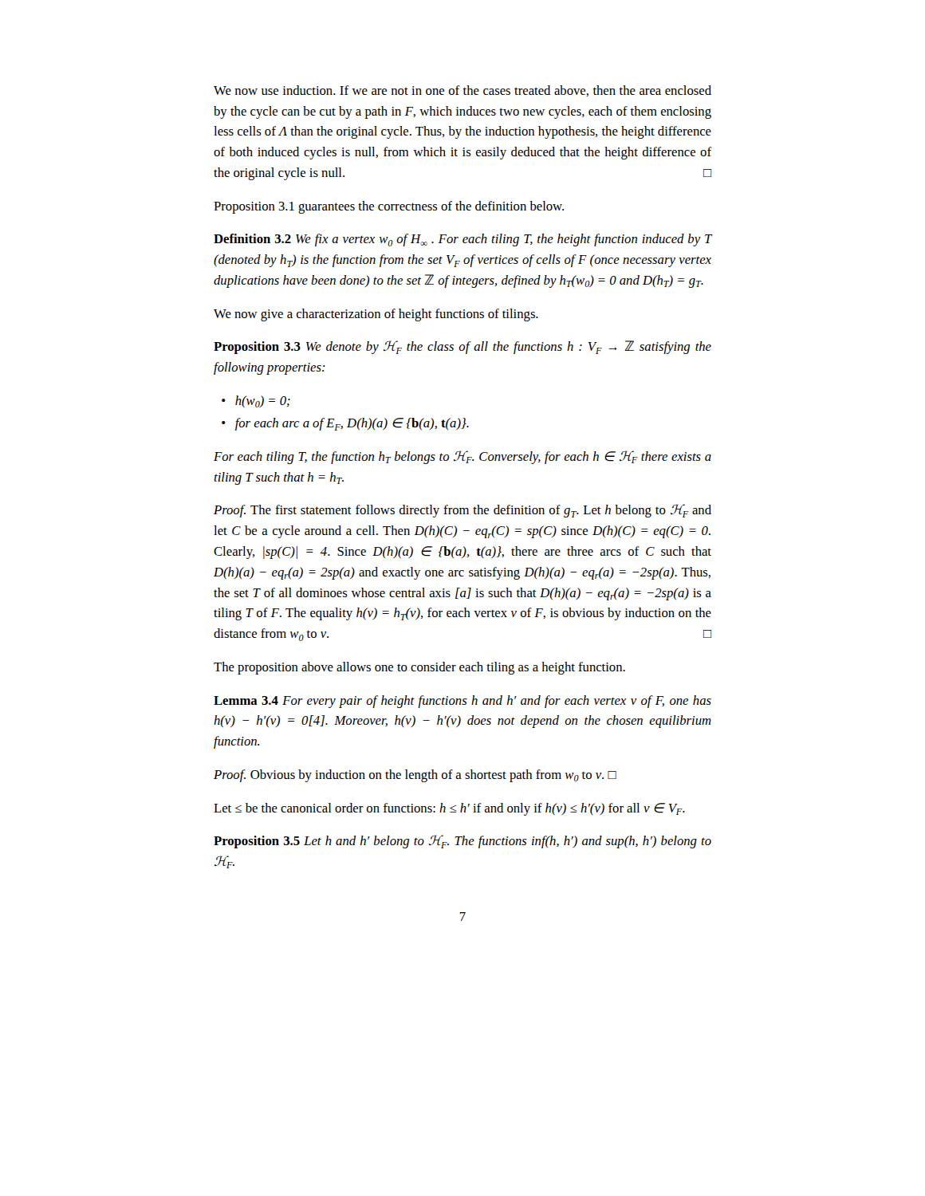We now use induction. If we are not in one of the cases treated above, then the area enclosed by the cycle can be cut by a path in F, which induces two new cycles, each of them enclosing less cells of Λ than the original cycle. Thus, by the induction hypothesis, the height difference of both induced cycles is null, from which it is easily deduced that the height difference of the original cycle is null. □
Proposition 3.1 guarantees the correctness of the definition below.
Definition 3.2 We fix a vertex w0 of H∞ . For each tiling T, the height function induced by T (denoted by hT) is the function from the set VF of vertices of cells of F (once necessary vertex duplications have been done) to the set ℤ of integers, defined by hT(w0) = 0 and D(hT) = gT.
We now give a characterization of height functions of tilings.
Proposition 3.3 We denote by ℋF the class of all the functions h : VF → ℤ satisfying the following properties:
h(w0) = 0;
for each arc a of EF, D(h)(a) ∈ {b(a), t(a)}.
For each tiling T, the function hT belongs to ℋF. Conversely, for each h ∈ ℋF there exists a tiling T such that h = hT.
Proof. The first statement follows directly from the definition of gT. Let h belong to ℋF and let C be a cycle around a cell. Then D(h)(C) − eqr(C) = sp(C) since D(h)(C) = eq(C) = 0. Clearly, |sp(C)| = 4. Since D(h)(a) ∈ {b(a), t(a)}, there are three arcs of C such that D(h)(a) − eqr(a) = 2sp(a) and exactly one arc satisfying D(h)(a) − eqr(a) = −2sp(a). Thus, the set T of all dominoes whose central axis [a] is such that D(h)(a) − eqr(a) = −2sp(a) is a tiling T of F. The equality h(v) = hT(v), for each vertex v of F, is obvious by induction on the distance from w0 to v. □
The proposition above allows one to consider each tiling as a height function.
Lemma 3.4 For every pair of height functions h and h′ and for each vertex v of F, one has h(v) − h′(v) = 0[4]. Moreover, h(v) − h′(v) does not depend on the chosen equilibrium function.
Proof. Obvious by induction on the length of a shortest path from w0 to v. □
Let ≤ be the canonical order on functions: h ≤ h′ if and only if h(v) ≤ h′(v) for all v ∈ VF.
Proposition 3.5 Let h and h′ belong to ℋF. The functions inf(h, h′) and sup(h, h′) belong to ℋF.
7